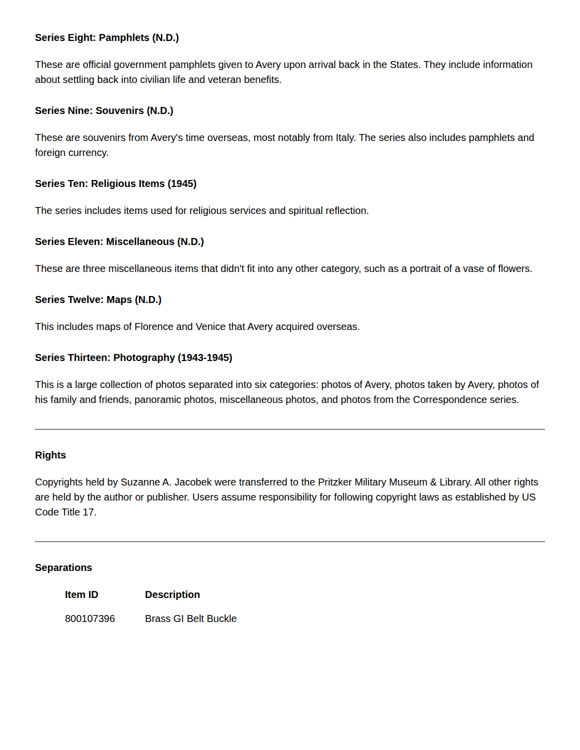Series Eight: Pamphlets (N.D.)
These are official government pamphlets given to Avery upon arrival back in the States. They include information about settling back into civilian life and veteran benefits.
Series Nine: Souvenirs (N.D.)
These are souvenirs from Avery's time overseas, most notably from Italy. The series also includes pamphlets and foreign currency.
Series Ten: Religious Items (1945)
The series includes items used for religious services and spiritual reflection.
Series Eleven: Miscellaneous (N.D.)
These are three miscellaneous items that didn't fit into any other category, such as a portrait of a vase of flowers.
Series Twelve: Maps (N.D.)
This includes maps of Florence and Venice that Avery acquired overseas.
Series Thirteen: Photography (1943-1945)
This is a large collection of photos separated into six categories: photos of Avery, photos taken by Avery, photos of his family and friends, panoramic photos, miscellaneous photos, and photos from the Correspondence series.
Rights
Copyrights held by Suzanne A. Jacobek were transferred to the Pritzker Military Museum & Library. All other rights are held by the author or publisher. Users assume responsibility for following copyright laws as established by US Code Title 17.
Separations
| Item ID | Description |
| --- | --- |
| 800107396 | Brass GI Belt Buckle |